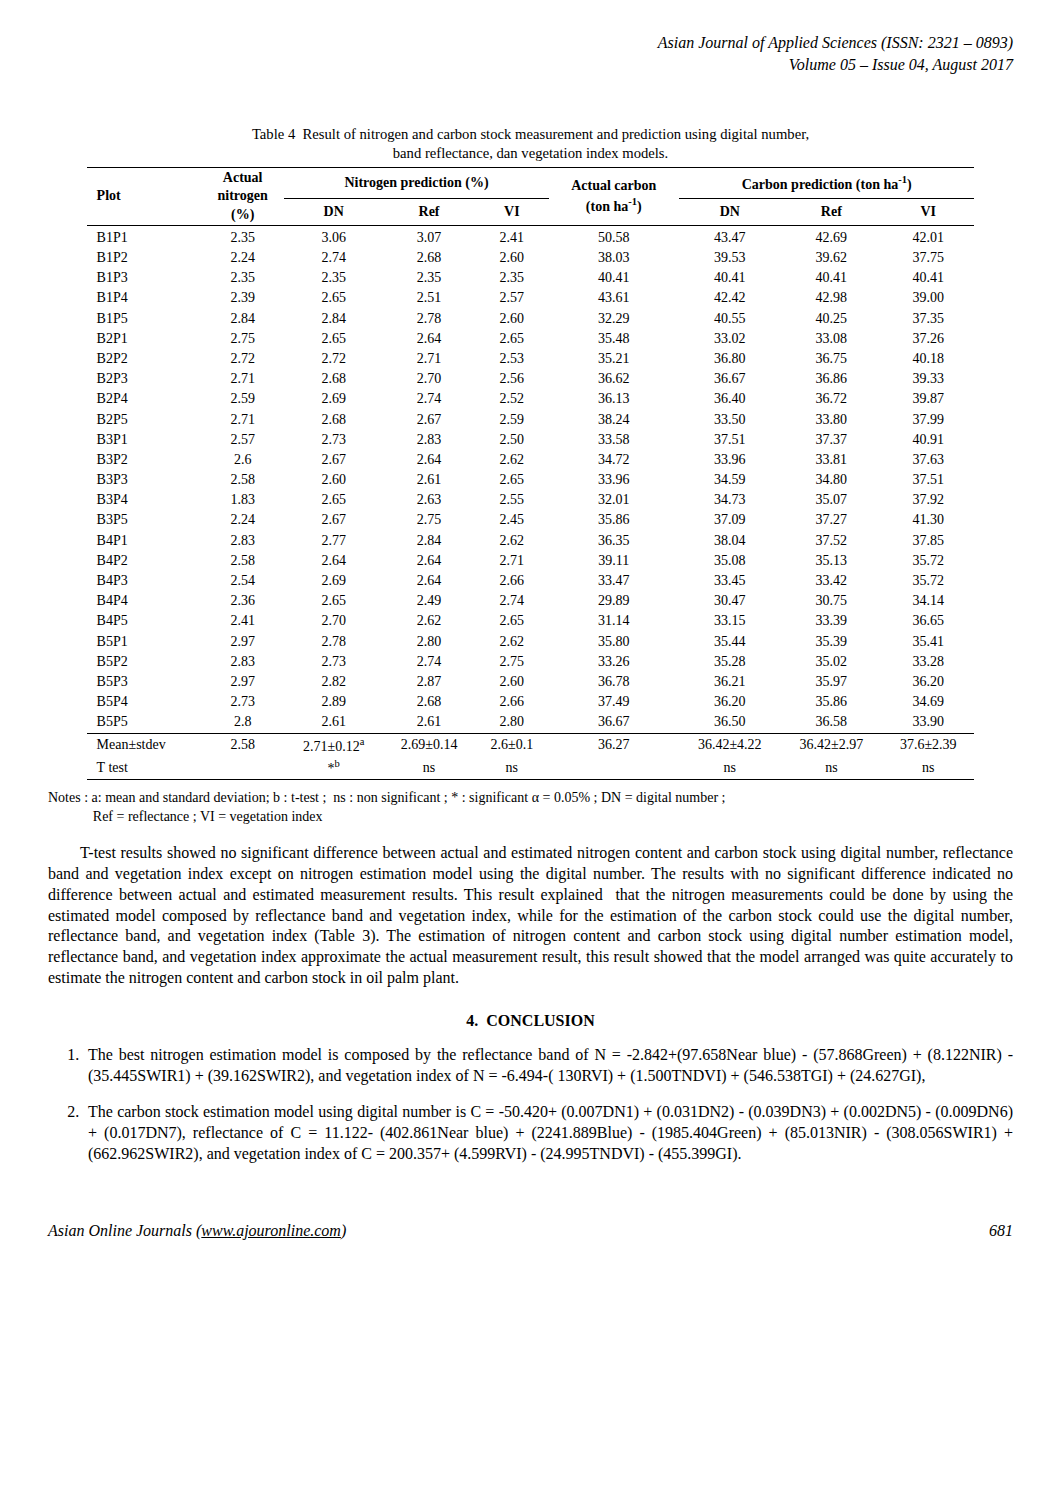Asian Journal of Applied Sciences (ISSN: 2321 – 0893)
Volume 05 – Issue 04, August 2017
Table 4 Result of nitrogen and carbon stock measurement and prediction using digital number,
band reflectance, dan vegetation index models.
| Plot | Actual nitrogen (%) | Nitrogen prediction (%) | Actual carbon (ton ha -1 ) | Carbon prediction (ton ha -1 ) |
| --- | --- | --- | --- | --- |
| DN | Ref | VI | DN | Ref | VI |
| B1P1 | 2.35 | 3.06 | 3.07 | 2.41 | 50.58 | 43.47 | 42.69 | 42.01 |
| B1P2 | 2.24 | 2.74 | 2.68 | 2.60 | 38.03 | 39.53 | 39.62 | 37.75 |
| B1P3 | 2.35 | 2.35 | 2.35 | 2.35 | 40.41 | 40.41 | 40.41 | 40.41 |
| B1P4 | 2.39 | 2.65 | 2.51 | 2.57 | 43.61 | 42.42 | 42.98 | 39.00 |
| B1P5 | 2.84 | 2.84 | 2.78 | 2.60 | 32.29 | 40.55 | 40.25 | 37.35 |
| B2P1 | 2.75 | 2.65 | 2.64 | 2.65 | 35.48 | 33.02 | 33.08 | 37.26 |
| B2P2 | 2.72 | 2.72 | 2.71 | 2.53 | 35.21 | 36.80 | 36.75 | 40.18 |
| B2P3 | 2.71 | 2.68 | 2.70 | 2.56 | 36.62 | 36.67 | 36.86 | 39.33 |
| B2P4 | 2.59 | 2.69 | 2.74 | 2.52 | 36.13 | 36.40 | 36.72 | 39.87 |
| B2P5 | 2.71 | 2.68 | 2.67 | 2.59 | 38.24 | 33.50 | 33.80 | 37.99 |
| B3P1 | 2.57 | 2.73 | 2.83 | 2.50 | 33.58 | 37.51 | 37.37 | 40.91 |
| B3P2 | 2.6 | 2.67 | 2.64 | 2.62 | 34.72 | 33.96 | 33.81 | 37.63 |
| B3P3 | 2.58 | 2.60 | 2.61 | 2.65 | 33.96 | 34.59 | 34.80 | 37.51 |
| B3P4 | 1.83 | 2.65 | 2.63 | 2.55 | 32.01 | 34.73 | 35.07 | 37.92 |
| B3P5 | 2.24 | 2.67 | 2.75 | 2.45 | 35.86 | 37.09 | 37.27 | 41.30 |
| B4P1 | 2.83 | 2.77 | 2.84 | 2.62 | 36.35 | 38.04 | 37.52 | 37.85 |
| B4P2 | 2.58 | 2.64 | 2.64 | 2.71 | 39.11 | 35.08 | 35.13 | 35.72 |
| B4P3 | 2.54 | 2.69 | 2.64 | 2.66 | 33.47 | 33.45 | 33.42 | 35.72 |
| B4P4 | 2.36 | 2.65 | 2.49 | 2.74 | 29.89 | 30.47 | 30.75 | 34.14 |
| B4P5 | 2.41 | 2.70 | 2.62 | 2.65 | 31.14 | 33.15 | 33.39 | 36.65 |
| B5P1 | 2.97 | 2.78 | 2.80 | 2.62 | 35.80 | 35.44 | 35.39 | 35.41 |
| B5P2 | 2.83 | 2.73 | 2.74 | 2.75 | 33.26 | 35.28 | 35.02 | 33.28 |
| B5P3 | 2.97 | 2.82 | 2.87 | 2.60 | 36.78 | 36.21 | 35.97 | 36.20 |
| B5P4 | 2.73 | 2.89 | 2.68 | 2.66 | 37.49 | 36.20 | 35.86 | 34.69 |
| B5P5 | 2.8 | 2.61 | 2.61 | 2.80 | 36.67 | 36.50 | 36.58 | 33.90 |
| Mean±stdev | 2.58 | 2.71±0.12 a | 2.69±0.14 | 2.6±0.1 | 36.27 | 36.42±4.22 | 36.42±2.97 | 37.6±2.39 |
| T test | | * b | ns | ns | | ns | ns | ns |
Notes : a: mean and standard deviation; b : t-test ; ns : non significant ; * : significant α = 0.05% ; DN = digital number ; Ref = reflectance ; VI = vegetation index
T-test results showed no significant difference between actual and estimated nitrogen content and carbon stock using digital number, reflectance band and vegetation index except on nitrogen estimation model using the digital number. The results with no significant difference indicated no difference between actual and estimated measurement results. This result explained that the nitrogen measurements could be done by using the estimated model composed by reflectance band and vegetation index, while for the estimation of the carbon stock could use the digital number, reflectance band, and vegetation index (Table 3). The estimation of nitrogen content and carbon stock using digital number estimation model, reflectance band, and vegetation index approximate the actual measurement result, this result showed that the model arranged was quite accurately to estimate the nitrogen content and carbon stock in oil palm plant.
4. CONCLUSION
The best nitrogen estimation model is composed by the reflectance band of N = -2.842+(97.658Near blue) - (57.868Green) + (8.122NIR) - (35.445SWIR1) + (39.162SWIR2), and vegetation index of N = -6.494-( 130RVI) + (1.500TNDVI) + (546.538TGI) + (24.627GI),
The carbon stock estimation model using digital number is C = -50.420+ (0.007DN1) + (0.031DN2) - (0.039DN3) + (0.002DN5) - (0.009DN6) + (0.017DN7), reflectance of C = 11.122- (402.861Near blue) + (2241.889Blue) - (1985.404Green) + (85.013NIR) - (308.056SWIR1) + (662.962SWIR2), and vegetation index of C = 200.357+ (4.599RVI) - (24.995TNDVI) - (455.399GI).
Asian Online Journals (www.ajouronline.com) 681